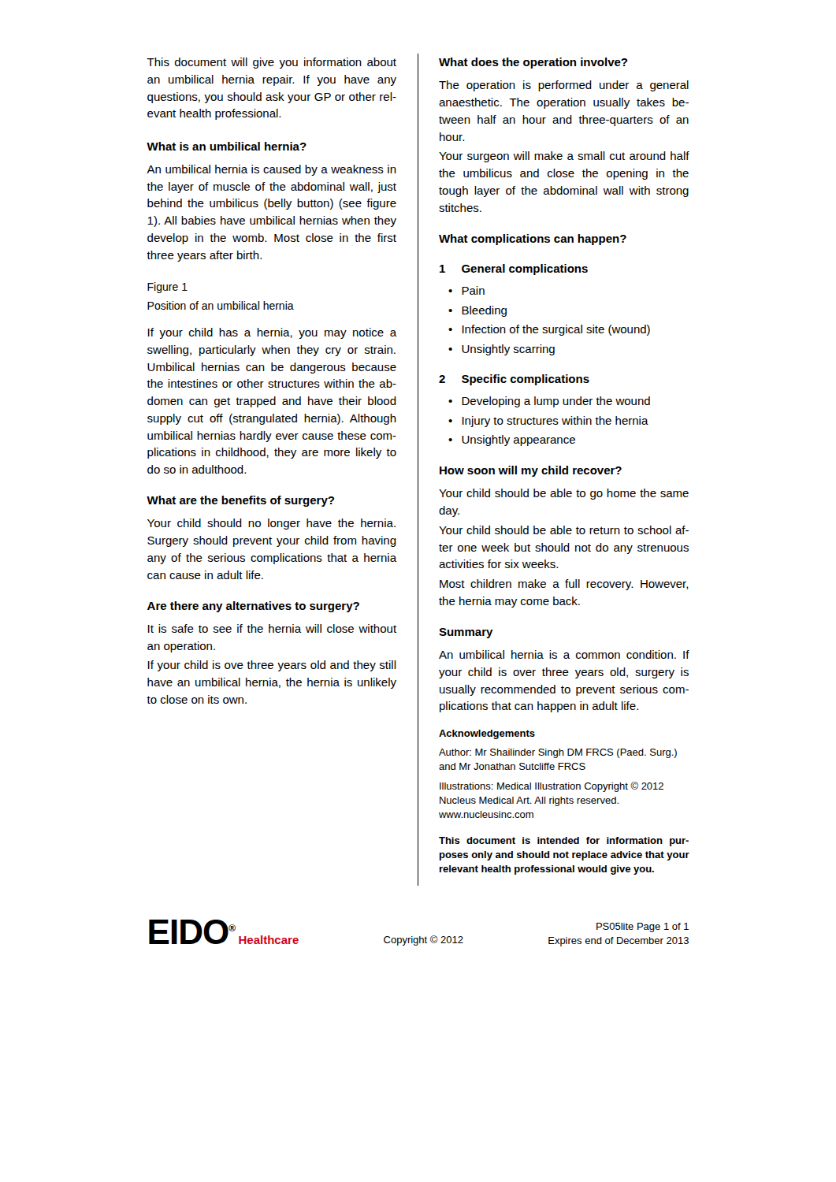This document will give you information about an umbilical hernia repair. If you have any questions, you should ask your GP or other relevant health professional.
What is an umbilical hernia?
An umbilical hernia is caused by a weakness in the layer of muscle of the abdominal wall, just behind the umbilicus (belly button) (see figure 1). All babies have umbilical hernias when they develop in the womb. Most close in the first three years after birth.
Figure 1 Position of an umbilical hernia
If your child has a hernia, you may notice a swelling, particularly when they cry or strain. Umbilical hernias can be dangerous because the intestines or other structures within the abdomen can get trapped and have their blood supply cut off (strangulated hernia). Although umbilical hernias hardly ever cause these complications in childhood, they are more likely to do so in adulthood.
What are the benefits of surgery?
Your child should no longer have the hernia. Surgery should prevent your child from having any of the serious complications that a hernia can cause in adult life.
Are there any alternatives to surgery?
It is safe to see if the hernia will close without an operation.
If your child is ove three years old and they still have an umbilical hernia, the hernia is unlikely to close on its own.
What does the operation involve?
The operation is performed under a general anaesthetic. The operation usually takes between half an hour and three-quarters of an hour.
Your surgeon will make a small cut around half the umbilicus and close the opening in the tough layer of the abdominal wall with strong stitches.
What complications can happen?
1 General complications
Pain
Bleeding
Infection of the surgical site (wound)
Unsightly scarring
2 Specific complications
Developing a lump under the wound
Injury to structures within the hernia
Unsightly appearance
How soon will my child recover?
Your child should be able to go home the same day.
Your child should be able to return to school after one week but should not do any strenuous activities for six weeks.
Most children make a full recovery. However, the hernia may come back.
Summary
An umbilical hernia is a common condition. If your child is over three years old, surgery is usually recommended to prevent serious complications that can happen in adult life.
Acknowledgements
Author: Mr Shailinder Singh DM FRCS (Paed. Surg.) and Mr Jonathan Sutcliffe FRCS
Illustrations: Medical Illustration Copyright © 2012 Nucleus Medical Art. All rights reserved. www.nucleusinc.com
This document is intended for information purposes only and should not replace advice that your relevant health professional would give you.
EIDO® Healthcare
Copyright © 2012
PS05lite Page 1 of 1
Expires end of December 2013